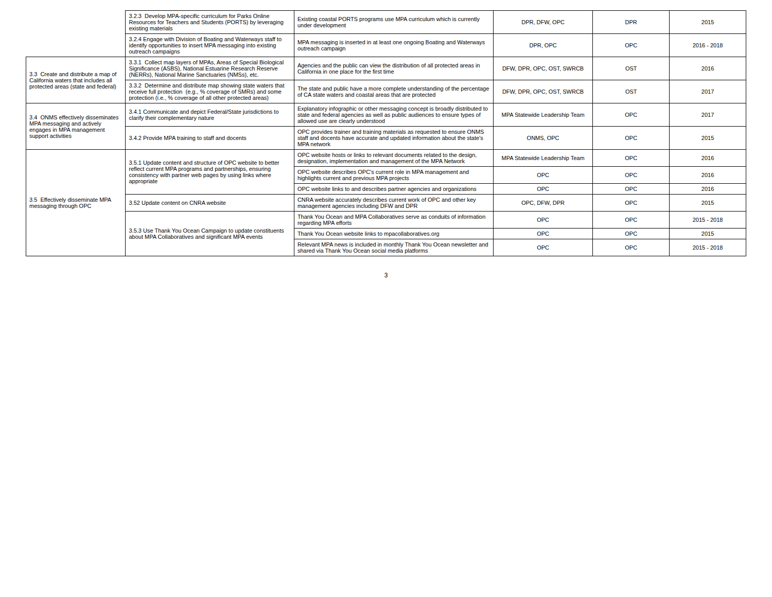| | 3.2.3 Develop MPA-specific curriculum for Parks Online Resources for Teachers and Students (PORTS) by leveraging existing materials | Existing coastal PORTS programs use MPA curriculum which is currently under development | DPR, DFW, OPC | DPR | 2015 |
| 3.2.4 Engage with Division of Boating and Waterways staff to identify opportunities to insert MPA messaging into existing outreach campaigns | MPA messaging is inserted in at least one ongoing Boating and Waterways outreach campaign | DPR, OPC | OPC | 2016 - 2018 |
| 3.3 Create and distribute a map of California waters that includes all protected areas (state and federal) | 3.3.1 Collect map layers of MPAs, Areas of Special Biological Significance (ASBS), National Estuarine Research Reserve (NERRs), National Marine Sanctuaries (NMSs), etc. | Agencies and the public can view the distribution of all protected areas in California in one place for the first time | DFW, DPR, OPC, OST, SWRCB | OST | 2016 |
| 3.3.2 Determine and distribute map showing state waters that receive full protection (e.g., % coverage of SMRs) and some protection (i.e., % coverage of all other protected areas) | The state and public have a more complete understanding of the percentage of CA state waters and coastal areas that are protected | DFW, DPR, OPC, OST, SWRCB | OST | 2017 |
| 3.4 ONMS effectively disseminates MPA messaging and actively engages in MPA management support activities | 3.4.1 Communicate and depict Federal/State jurisdictions to clarify their complementary nature | Explanatory infographic or other messaging concept is broadly distributed to state and federal agencies as well as public audiences to ensure types of allowed use are clearly understood | MPA Statewide Leadership Team | OPC | 2017 |
| 3.4.2 Provide MPA training to staff and docents | OPC provides trainer and training materials as requested to ensure ONMS staff and docents have accurate and updated information about the state's MPA network | ONMS, OPC | OPC | 2015 |
| 3.5 Effectively disseminate MPA messaging through OPC | 3.5.1 Update content and structure of OPC website to better reflect current MPA programs and partnerships, ensuring consistency with partner web pages by using links where appropriate | OPC website hosts or links to relevant documents related to the design, designation, implementation and management of the MPA Network | MPA Statewide Leadership Team | OPC | 2016 |
| OPC website describes OPC's current role in MPA management and highlights current and previous MPA projects | OPC | OPC | 2016 |
| OPC website links to and describes partner agencies and organizations | OPC | OPC | 2016 |
| 3.52 Update content on CNRA website | CNRA website accurately describes current work of OPC and other key management agencies including DFW and DPR | OPC, DFW, DPR | OPC | 2015 |
| 3.5.3 Use Thank You Ocean Campaign to update constituents about MPA Collaboratives and significant MPA events | Thank You Ocean and MPA Collaboratives serve as conduits of information regarding MPA efforts | OPC | OPC | 2015 - 2018 |
| Thank You Ocean website links to mpacollaboratives.org | OPC | OPC | 2015 |
| Relevant MPA news is included in monthly Thank You Ocean newsletter and shared via Thank You Ocean social media platforms | OPC | OPC | 2015 - 2018 |
3